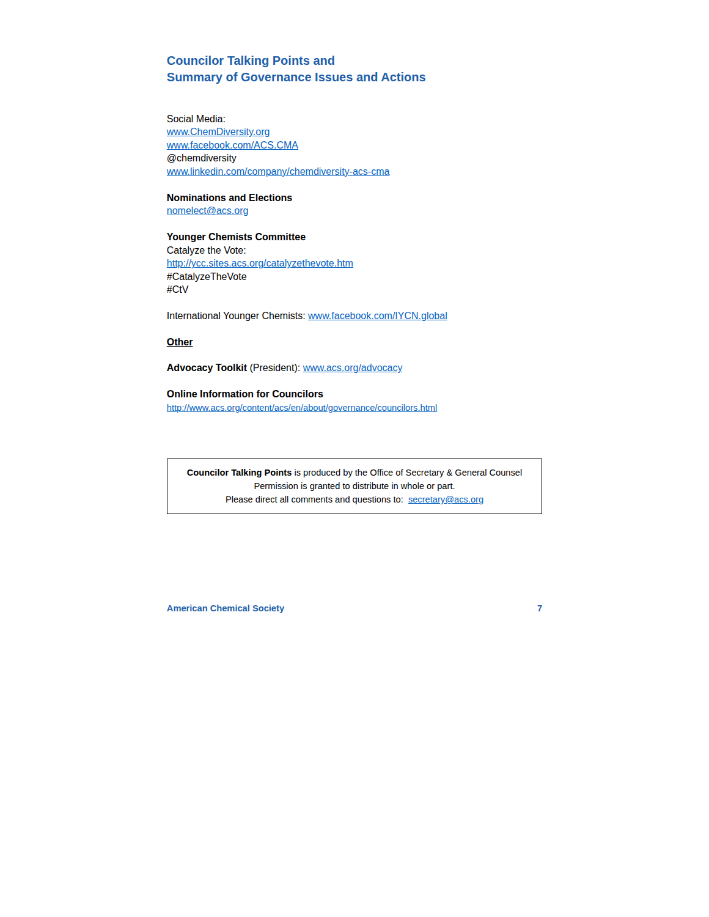Councilor Talking Points and
Summary of Governance Issues and Actions
Social Media:
www.ChemDiversity.org
www.facebook.com/ACS.CMA
@chemdiversity
www.linkedin.com/company/chemdiversity-acs-cma
Nominations and Elections
nomelect@acs.org
Younger Chemists Committee
Catalyze the Vote:
http://ycc.sites.acs.org/catalyzethevote.htm
#CatalyzeTheVote
#CtV
International Younger Chemists: www.facebook.com/IYCN.global
Other
Advocacy Toolkit (President): www.acs.org/advocacy
Online Information for Councilors
http://www.acs.org/content/acs/en/about/governance/councilors.html
Councilor Talking Points is produced by the Office of Secretary & General Counsel
Permission is granted to distribute in whole or part.
Please direct all comments and questions to: secretary@acs.org
American Chemical Society 7